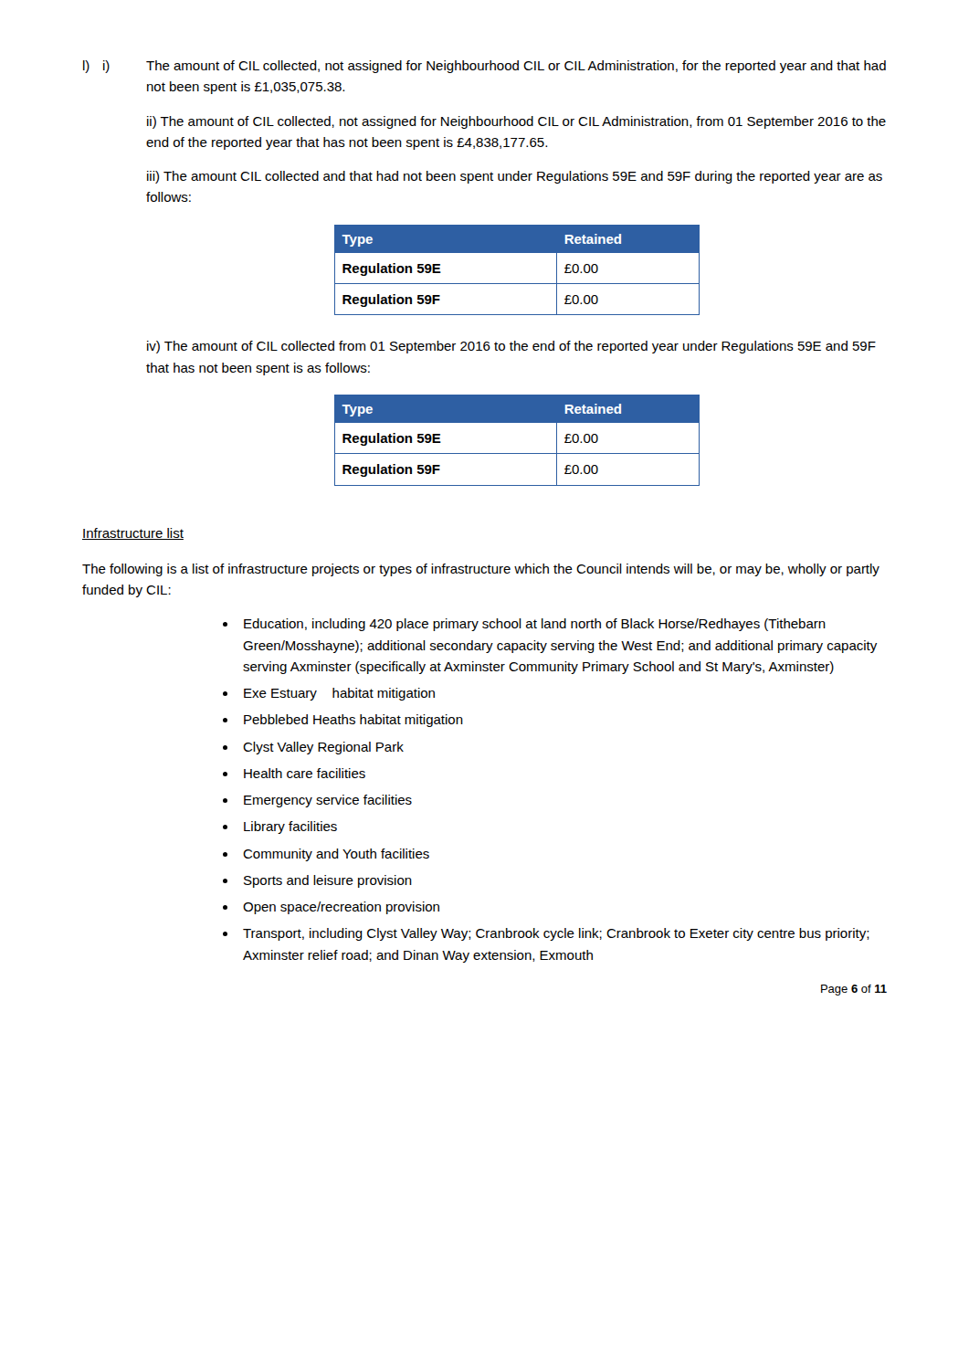l) i)
The amount of CIL collected, not assigned for Neighbourhood CIL or CIL Administration, for the reported year and that had not been spent is £1,035,075.38.
ii) The amount of CIL collected, not assigned for Neighbourhood CIL or CIL Administration, from 01 September 2016 to the end of the reported year that has not been spent is £4,838,177.65.
iii) The amount CIL collected and that had not been spent under Regulations 59E and 59F during the reported year are as follows:
| Type | Retained |
| --- | --- |
| Regulation 59E | £0.00 |
| Regulation 59F | £0.00 |
iv) The amount of CIL collected from 01 September 2016 to the end of the reported year under Regulations 59E and 59F that has not been spent is as follows:
| Type | Retained |
| --- | --- |
| Regulation 59E | £0.00 |
| Regulation 59F | £0.00 |
Infrastructure list
The following is a list of infrastructure projects or types of infrastructure which the Council intends will be, or may be, wholly or partly funded by CIL:
Education, including 420 place primary school at land north of Black Horse/Redhayes (Tithebarn Green/Mosshayne); additional secondary capacity serving the West End; and additional primary capacity serving Axminster (specifically at Axminster Community Primary School and St Mary's, Axminster)
Exe Estuary habitat mitigation
Pebblebed Heaths habitat mitigation
Clyst Valley Regional Park
Health care facilities
Emergency service facilities
Library facilities
Community and Youth facilities
Sports and leisure provision
Open space/recreation provision
Transport, including Clyst Valley Way; Cranbrook cycle link; Cranbrook to Exeter city centre bus priority; Axminster relief road; and Dinan Way extension, Exmouth
Page 6 of 11